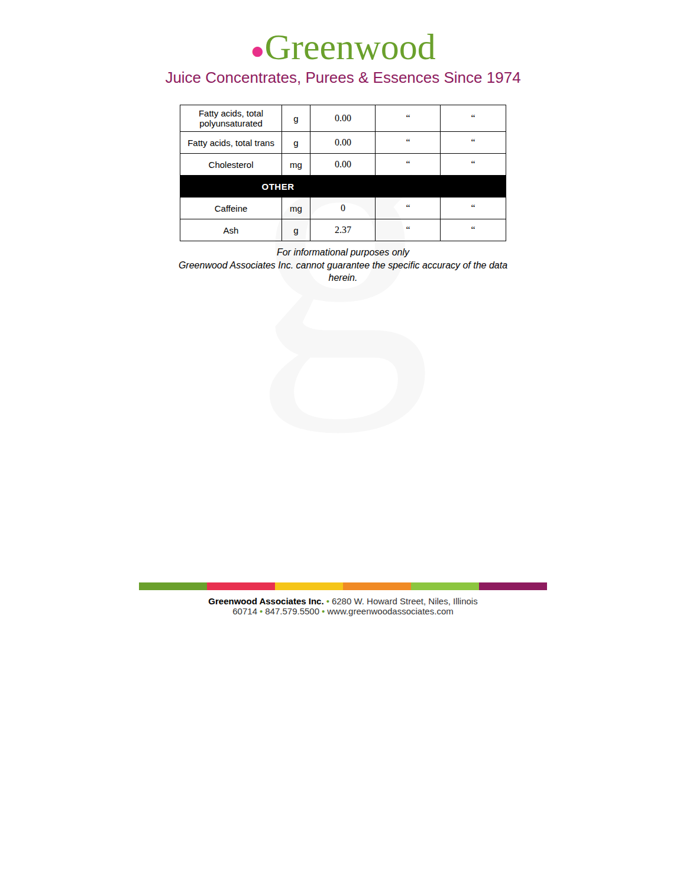g
●Greenwood
Juice Concentrates, Purees & Essences Since 1974
| Fatty acids, total polyunsaturated | g | 0.00 | “ | “ |
| Fatty acids, total trans | g | 0.00 | “ | “ |
| Cholesterol | mg | 0.00 | “ | “ |
| OTHER | | |
| Caffeine | mg | 0 | “ | “ |
| Ash | g | 2.37 | “ | “ |
For informational purposes only
Greenwood Associates Inc. cannot guarantee the specific accuracy of the data
herein.
Greenwood Associates Inc.•6280 W. Howard Street, Niles, Illinois 60714•847.579.5500•www.greenwoodassociates.com